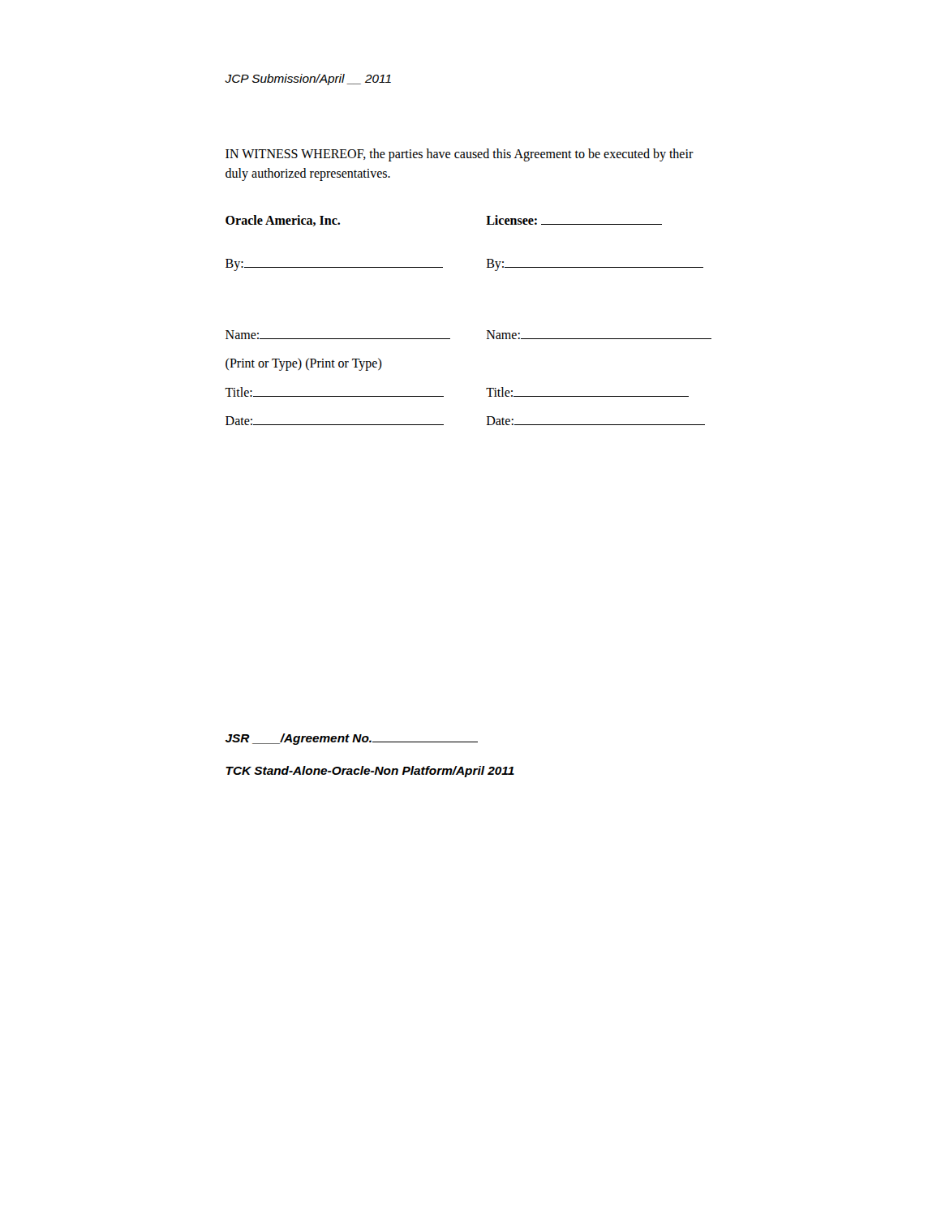JCP Submission/April __ 2011
IN WITNESS WHEREOF, the parties have caused this Agreement to be executed by their duly authorized representatives.
Oracle America, Inc.
Licensee:
By:
By:
Name:
Name:
(Print or Type) (Print or Type)
Title:
Title:
Date:
Date:
JSR ____/Agreement No.
TCK Stand-Alone-Oracle-Non Platform/April 2011